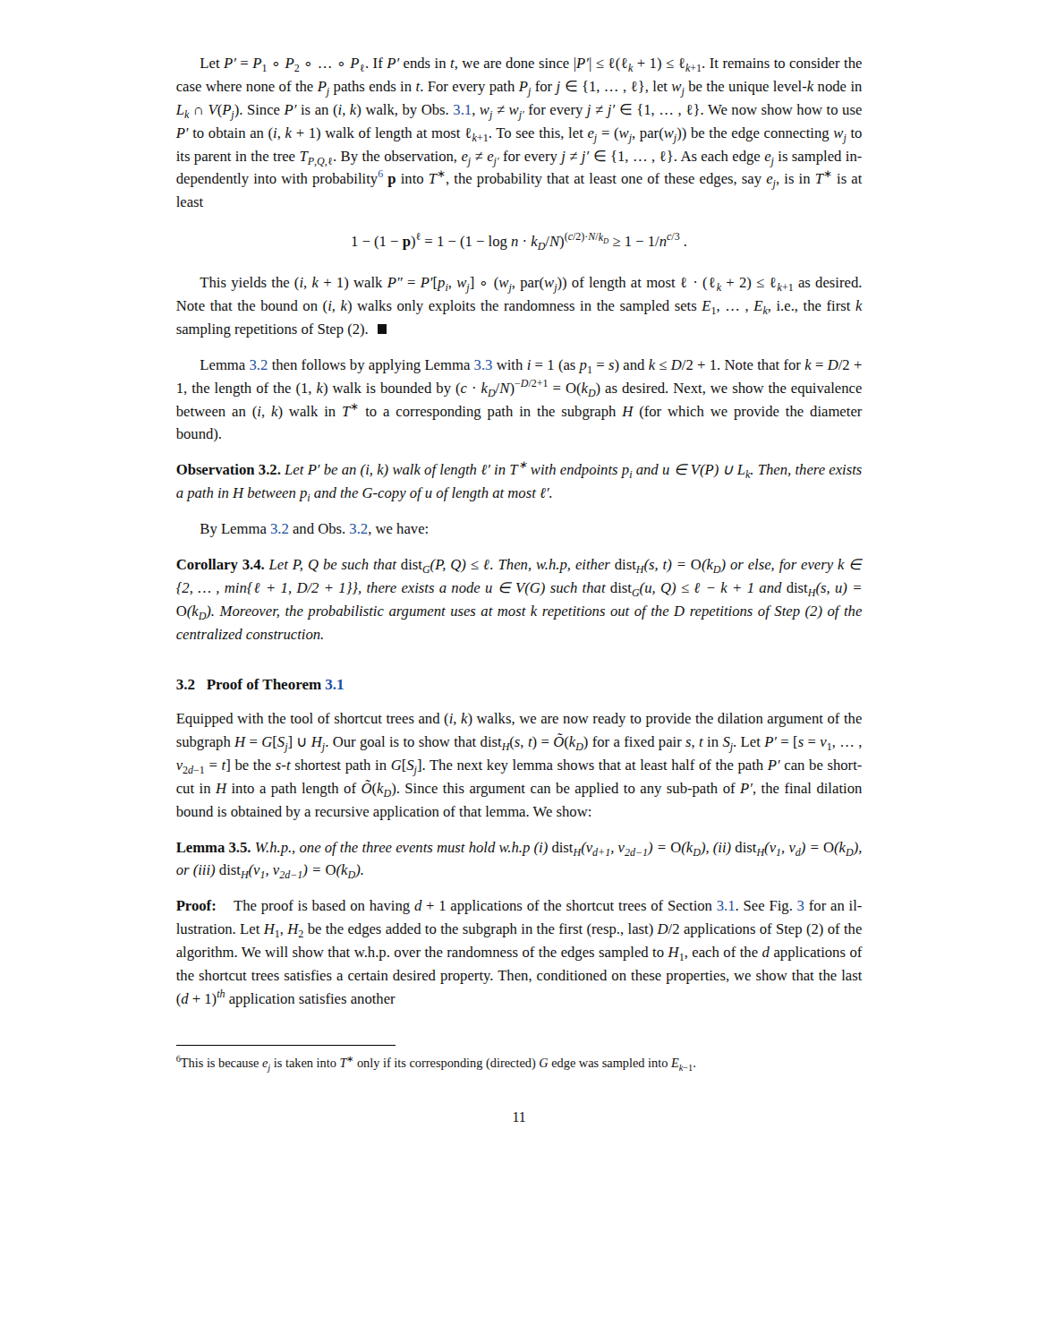Let P′ = P1 ∘ P2 ∘ … ∘ Pℓ. If P′ ends in t, we are done since |P′| ≤ ℓ(ℓk + 1) ≤ ℓk+1. It remains to consider the case where none of the Pj paths ends in t. For every path Pj for j ∈ {1, … , ℓ}, let wj be the unique level-k node in Lk ∩ V(Pj). Since P′ is an (i, k) walk, by Obs. 3.1, wj ≠ wj′ for every j ≠ j′ ∈ {1, … , ℓ}. We now show how to use P′ to obtain an (i, k + 1) walk of length at most ℓk+1. To see this, let ej = (wj, par(wj)) be the edge connecting wj to its parent in the tree TP,Q,ℓ. By the observation, ej ≠ ej′ for every j ≠ j′ ∈ {1, … , ℓ}. As each edge ej is sampled independently into with probability6 p into T∗, the probability that at least one of these edges, say ej, is in T∗ is at least
1 − (1 − p)ℓ = 1 − (1 − log n · kD/N)(c/2)·N/kD ≥ 1 − 1/nc/3 .
This yields the (i, k + 1) walk P″ = P′[pi, wj] ∘ (wj, par(wj)) of length at most ℓ · (ℓk + 2) ≤ ℓk+1 as desired. Note that the bound on (i, k) walks only exploits the randomness in the sampled sets E1, … , Ek, i.e., the first k sampling repetitions of Step (2).
Lemma 3.2 then follows by applying Lemma 3.3 with i = 1 (as p1 = s) and k ≤ D/2 + 1. Note that for k = D/2 + 1, the length of the (1, k) walk is bounded by (c · kD/N)−D/2+1 = O(kD) as desired. Next, we show the equivalence between an (i, k) walk in T∗ to a corresponding path in the subgraph H (for which we provide the diameter bound).
Observation 3.2. Let P′ be an (i, k) walk of length ℓ′ in T∗ with endpoints pi and u ∈ V(P) ∪ Lk. Then, there exists a path in H between pi and the G-copy of u of length at most ℓ′.
By Lemma 3.2 and Obs. 3.2, we have:
Corollary 3.4. Let P, Q be such that distG(P, Q) ≤ ℓ. Then, w.h.p, either distH(s, t) = O(kD) or else, for every k ∈ {2, … , min{ℓ + 1, D/2 + 1}}, there exists a node u ∈ V(G) such that distG(u, Q) ≤ ℓ − k + 1 and distH(s, u) = O(kD). Moreover, the probabilistic argument uses at most k repetitions out of the D repetitions of Step (2) of the centralized construction.
3.2 Proof of Theorem 3.1
Equipped with the tool of shortcut trees and (i, k) walks, we are now ready to provide the dilation argument of the subgraph H = G[Sj] ∪ Hj. Our goal is to show that distH(s, t) = Õ(kD) for a fixed pair s, t in Sj. Let P′ = [s = v1, … , v2d−1 = t] be the s-t shortest path in G[Sj]. The next key lemma shows that at least half of the path P′ can be shortcut in H into a path length of Õ(kD). Since this argument can be applied to any sub-path of P′, the final dilation bound is obtained by a recursive application of that lemma. We show:
Lemma 3.5. W.h.p., one of the three events must hold w.h.p (i) distH(vd+1, v2d−1) = O(kD), (ii) distH(v1, vd) = O(kD), or (iii) distH(v1, v2d−1) = O(kD).
Proof: The proof is based on having d + 1 applications of the shortcut trees of Section 3.1. See Fig. 3 for an illustration. Let H1, H2 be the edges added to the subgraph in the first (resp., last) D/2 applications of Step (2) of the algorithm. We will show that w.h.p. over the randomness of the edges sampled to H1, each of the d applications of the shortcut trees satisfies a certain desired property. Then, conditioned on these properties, we show that the last (d + 1)th application satisfies another
6This is because ej is taken into T∗ only if its corresponding (directed) G edge was sampled into Ek−1.
11